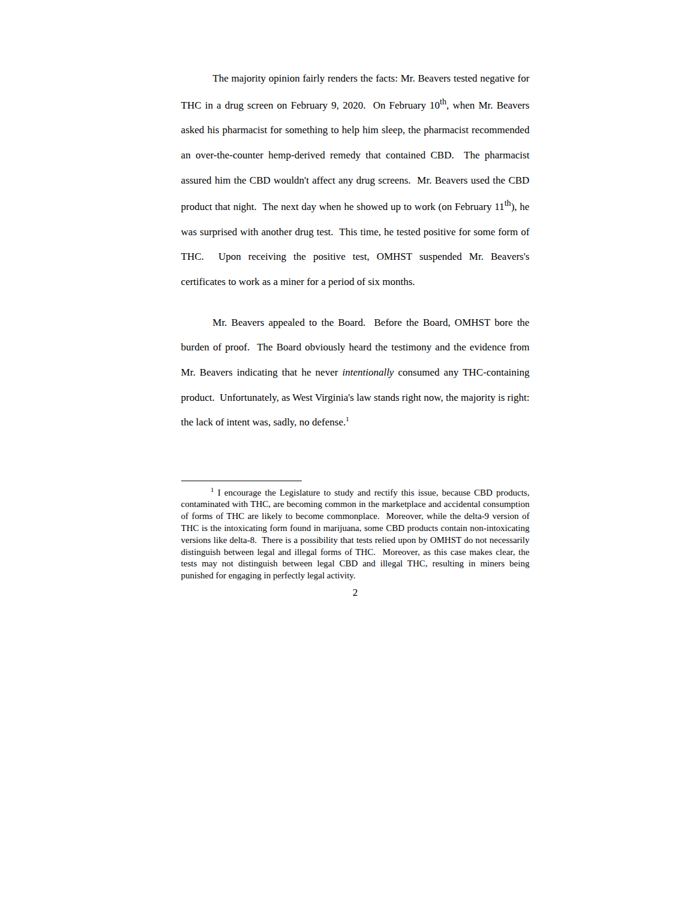The majority opinion fairly renders the facts: Mr. Beavers tested negative for THC in a drug screen on February 9, 2020. On February 10th, when Mr. Beavers asked his pharmacist for something to help him sleep, the pharmacist recommended an over-the-counter hemp-derived remedy that contained CBD. The pharmacist assured him the CBD wouldn't affect any drug screens. Mr. Beavers used the CBD product that night. The next day when he showed up to work (on February 11th), he was surprised with another drug test. This time, he tested positive for some form of THC. Upon receiving the positive test, OMHST suspended Mr. Beavers's certificates to work as a miner for a period of six months.
Mr. Beavers appealed to the Board. Before the Board, OMHST bore the burden of proof. The Board obviously heard the testimony and the evidence from Mr. Beavers indicating that he never intentionally consumed any THC-containing product. Unfortunately, as West Virginia's law stands right now, the majority is right: the lack of intent was, sadly, no defense.1
1 I encourage the Legislature to study and rectify this issue, because CBD products, contaminated with THC, are becoming common in the marketplace and accidental consumption of forms of THC are likely to become commonplace. Moreover, while the delta-9 version of THC is the intoxicating form found in marijuana, some CBD products contain non-intoxicating versions like delta-8. There is a possibility that tests relied upon by OMHST do not necessarily distinguish between legal and illegal forms of THC. Moreover, as this case makes clear, the tests may not distinguish between legal CBD and illegal THC, resulting in miners being punished for engaging in perfectly legal activity.
2